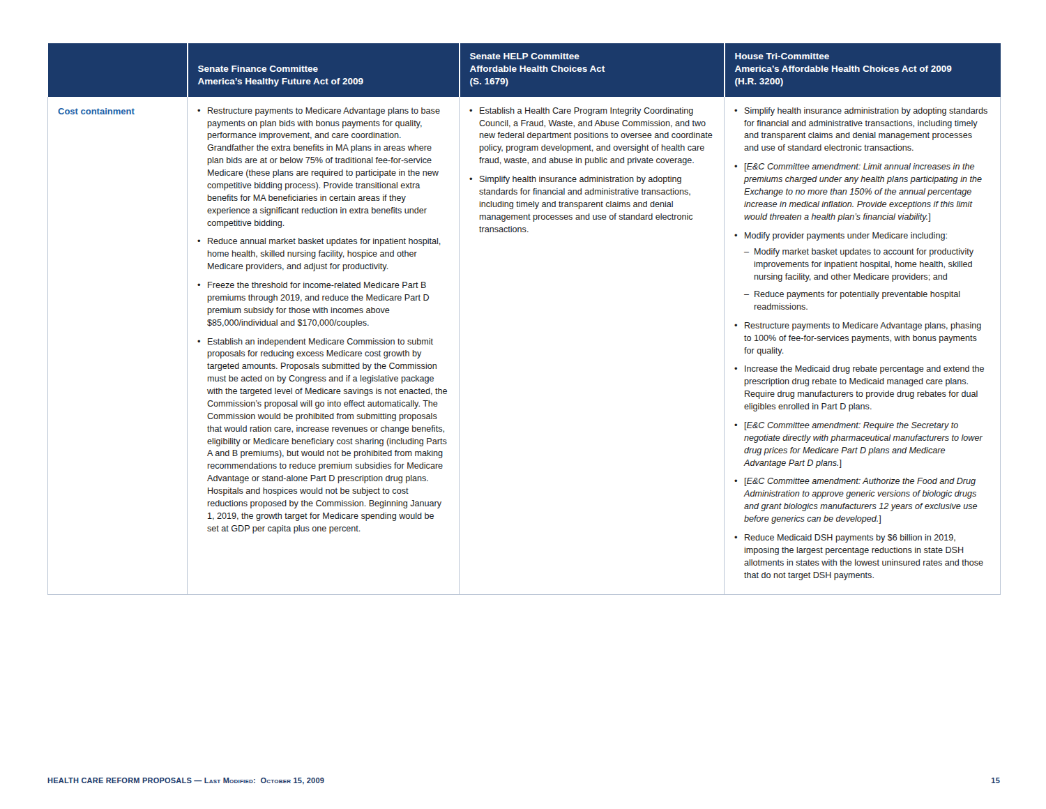| | Senate Finance Committee America’s Healthy Future Act of 2009 | Senate HELP Committee Affordable Health Choices Act (S. 1679) | House Tri-Committee America’s Affordable Health Choices Act of 2009 (H.R. 3200) |
| --- | --- | --- | --- |
| Cost containment | Restructure payments to Medicare Advantage plans to base payments on plan bids with bonus payments for quality, performance improvement, and care coordination. Grandfather the extra benefits in MA plans in areas where plan bids are at or below 75% of traditional fee-for-service Medicare (these plans are required to participate in the new competitive bidding process). Provide transitional extra benefits for MA beneficiaries in certain areas if they experience a significant reduction in extra benefits under competitive bidding. Reduce annual market basket updates for inpatient hospital, home health, skilled nursing facility, hospice and other Medicare providers, and adjust for productivity. Freeze the threshold for income-related Medicare Part B premiums through 2019, and reduce the Medicare Part D premium subsidy for those with incomes above $85,000/individual and $170,000/couples. Establish an independent Medicare Commission to submit proposals for reducing excess Medicare cost growth by targeted amounts. Proposals submitted by the Commission must be acted on by Congress and if a legislative package with the targeted level of Medicare savings is not enacted, the Commission’s proposal will go into effect automatically. The Commission would be prohibited from submitting proposals that would ration care, increase revenues or change benefits, eligibility or Medicare beneficiary cost sharing (including Parts A and B premiums), but would not be prohibited from making recommendations to reduce premium subsidies for Medicare Advantage or stand-alone Part D prescription drug plans. Hospitals and hospices would not be subject to cost reductions proposed by the Commission. Beginning January 1, 2019, the growth target for Medicare spending would be set at GDP per capita plus one percent. | Establish a Health Care Program Integrity Coordinating Council, a Fraud, Waste, and Abuse Commission, and two new federal department positions to oversee and coordinate policy, program development, and oversight of health care fraud, waste, and abuse in public and private coverage. Simplify health insurance administration by adopting standards for financial and administrative transactions, including timely and transparent claims and denial management processes and use of standard electronic transactions. | Simplify health insurance administration by adopting standards for financial and administrative transactions, including timely and transparent claims and denial management processes and use of standard electronic transactions. [ E&C Committee amendment: Limit annual increases in the premiums charged under any health plans participating in the Exchange to no more than 150% of the annual percentage increase in medical inflation. Provide exceptions if this limit would threaten a health plan’s financial viability. ] Modify provider payments under Medicare including: Modify market basket updates to account for productivity improvements for inpatient hospital, home health, skilled nursing facility, and other Medicare providers; and Reduce payments for potentially preventable hospital readmissions. Restructure payments to Medicare Advantage plans, phasing to 100% of fee-for-services payments, with bonus payments for quality. Increase the Medicaid drug rebate percentage and extend the prescription drug rebate to Medicaid managed care plans. Require drug manufacturers to provide drug rebates for dual eligibles enrolled in Part D plans. [ E&C Committee amendment: Require the Secretary to negotiate directly with pharmaceutical manufacturers to lower drug prices for Medicare Part D plans and Medicare Advantage Part D plans. ] [ E&C Committee amendment: Authorize the Food and Drug Administration to approve generic versions of biologic drugs and grant biologics manufacturers 12 years of exclusive use before generics can be developed. ] Reduce Medicaid DSH payments by $6 billion in 2019, imposing the largest percentage reductions in state DSH allotments in states with the lowest uninsured rates and those that do not target DSH payments. |
HEALTH CARE REFORM PROPOSALS — Last Modified: October 15, 2009 15